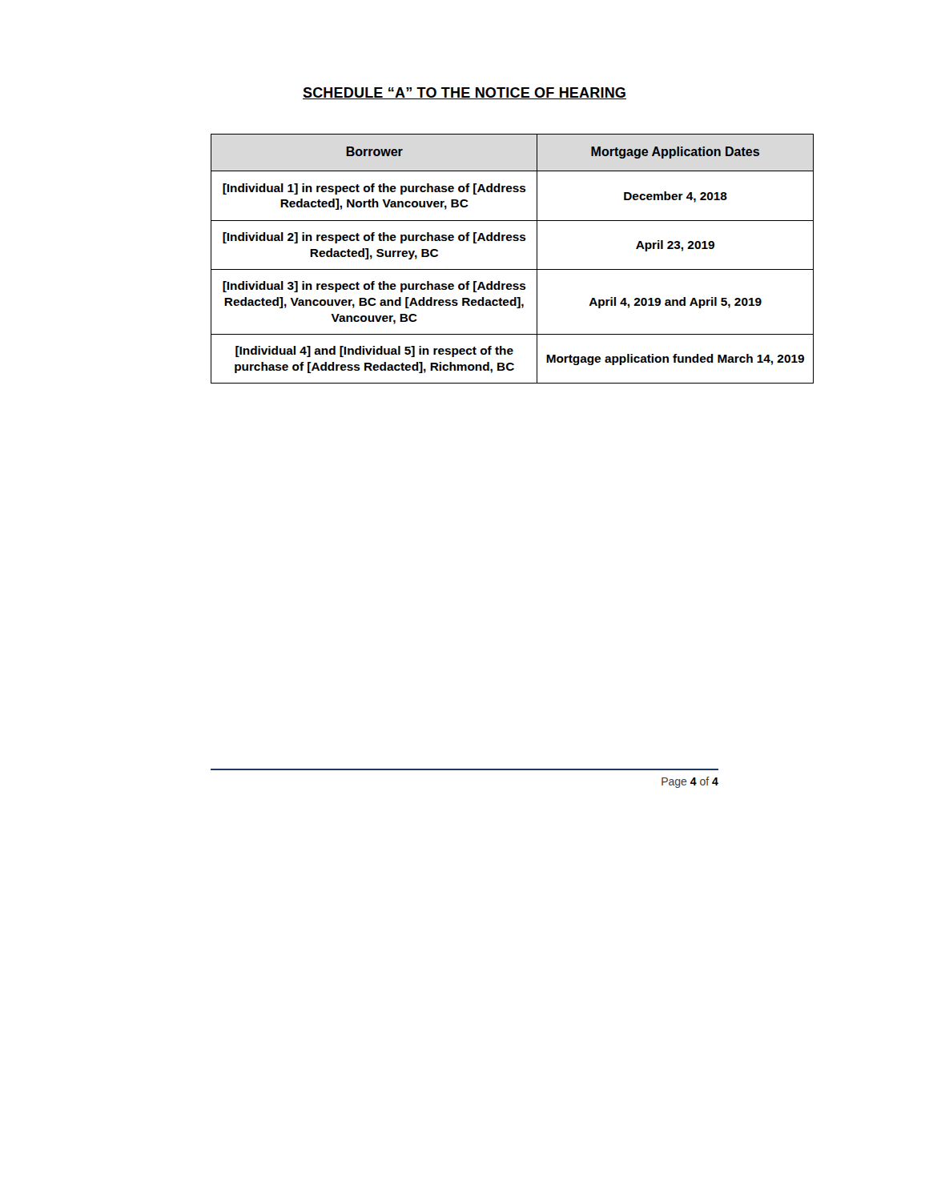SCHEDULE “A” TO THE NOTICE OF HEARING
| Borrower | Mortgage Application Dates |
| --- | --- |
| [Individual 1] in respect of the purchase of [Address Redacted], North Vancouver, BC | December 4, 2018 |
| [Individual 2] in respect of the purchase of [Address Redacted], Surrey, BC | April 23, 2019 |
| [Individual 3] in respect of the purchase of [Address Redacted], Vancouver, BC and [Address Redacted], Vancouver, BC | April 4, 2019 and April 5, 2019 |
| [Individual 4] and [Individual 5] in respect of the purchase of [Address Redacted], Richmond, BC | Mortgage application funded March 14, 2019 |
Page 4 of 4